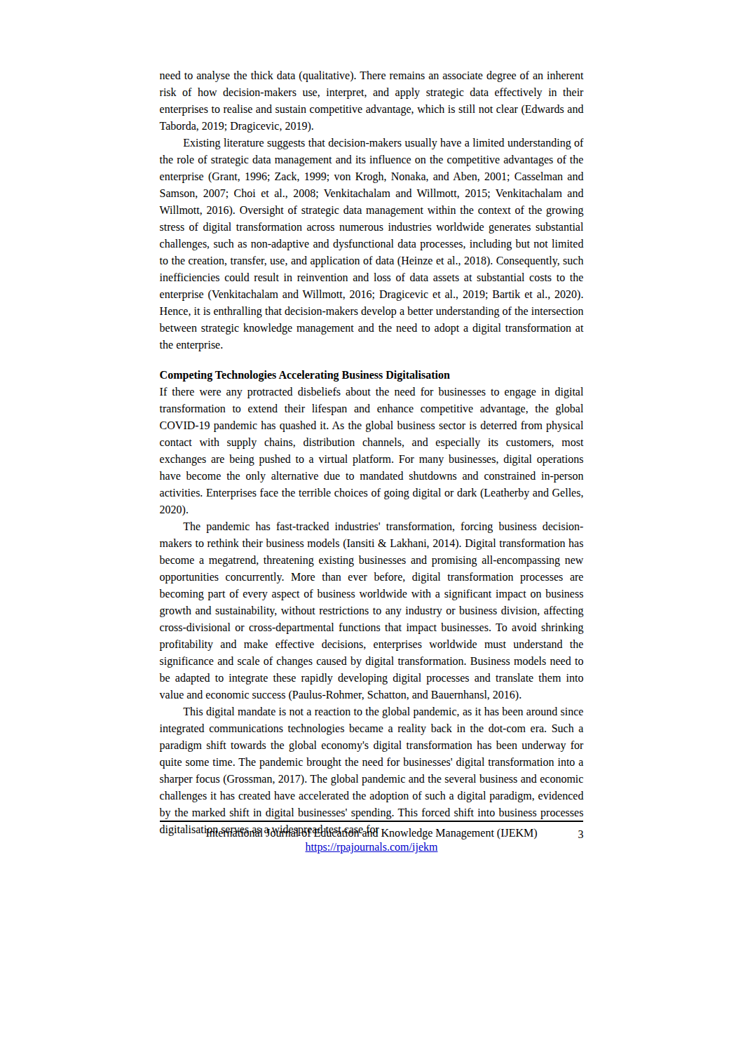need to analyse the thick data (qualitative). There remains an associate degree of an inherent risk of how decision-makers use, interpret, and apply strategic data effectively in their enterprises to realise and sustain competitive advantage, which is still not clear (Edwards and Taborda, 2019; Dragicevic, 2019).
Existing literature suggests that decision-makers usually have a limited understanding of the role of strategic data management and its influence on the competitive advantages of the enterprise (Grant, 1996; Zack, 1999; von Krogh, Nonaka, and Aben, 2001; Casselman and Samson, 2007; Choi et al., 2008; Venkitachalam and Willmott, 2015; Venkitachalam and Willmott, 2016). Oversight of strategic data management within the context of the growing stress of digital transformation across numerous industries worldwide generates substantial challenges, such as non-adaptive and dysfunctional data processes, including but not limited to the creation, transfer, use, and application of data (Heinze et al., 2018). Consequently, such inefficiencies could result in reinvention and loss of data assets at substantial costs to the enterprise (Venkitachalam and Willmott, 2016; Dragicevic et al., 2019; Bartik et al., 2020). Hence, it is enthralling that decision-makers develop a better understanding of the intersection between strategic knowledge management and the need to adopt a digital transformation at the enterprise.
Competing Technologies Accelerating Business Digitalisation
If there were any protracted disbeliefs about the need for businesses to engage in digital transformation to extend their lifespan and enhance competitive advantage, the global COVID-19 pandemic has quashed it. As the global business sector is deterred from physical contact with supply chains, distribution channels, and especially its customers, most exchanges are being pushed to a virtual platform. For many businesses, digital operations have become the only alternative due to mandated shutdowns and constrained in-person activities. Enterprises face the terrible choices of going digital or dark (Leatherby and Gelles, 2020).
The pandemic has fast-tracked industries' transformation, forcing business decision-makers to rethink their business models (Iansiti & Lakhani, 2014). Digital transformation has become a megatrend, threatening existing businesses and promising all-encompassing new opportunities concurrently. More than ever before, digital transformation processes are becoming part of every aspect of business worldwide with a significant impact on business growth and sustainability, without restrictions to any industry or business division, affecting cross-divisional or cross-departmental functions that impact businesses. To avoid shrinking profitability and make effective decisions, enterprises worldwide must understand the significance and scale of changes caused by digital transformation. Business models need to be adapted to integrate these rapidly developing digital processes and translate them into value and economic success (Paulus-Rohmer, Schatton, and Bauernhansl, 2016).
This digital mandate is not a reaction to the global pandemic, as it has been around since integrated communications technologies became a reality back in the dot-com era. Such a paradigm shift towards the global economy's digital transformation has been underway for quite some time. The pandemic brought the need for businesses' digital transformation into a sharper focus (Grossman, 2017). The global pandemic and the several business and economic challenges it has created have accelerated the adoption of such a digital paradigm, evidenced by the marked shift in digital businesses' spending. This forced shift into business processes digitalisation serves as a widespread test case for
International Journal of Education and Knowledge Management (IJEKM)
https://rpajournals.com/ijekm
3